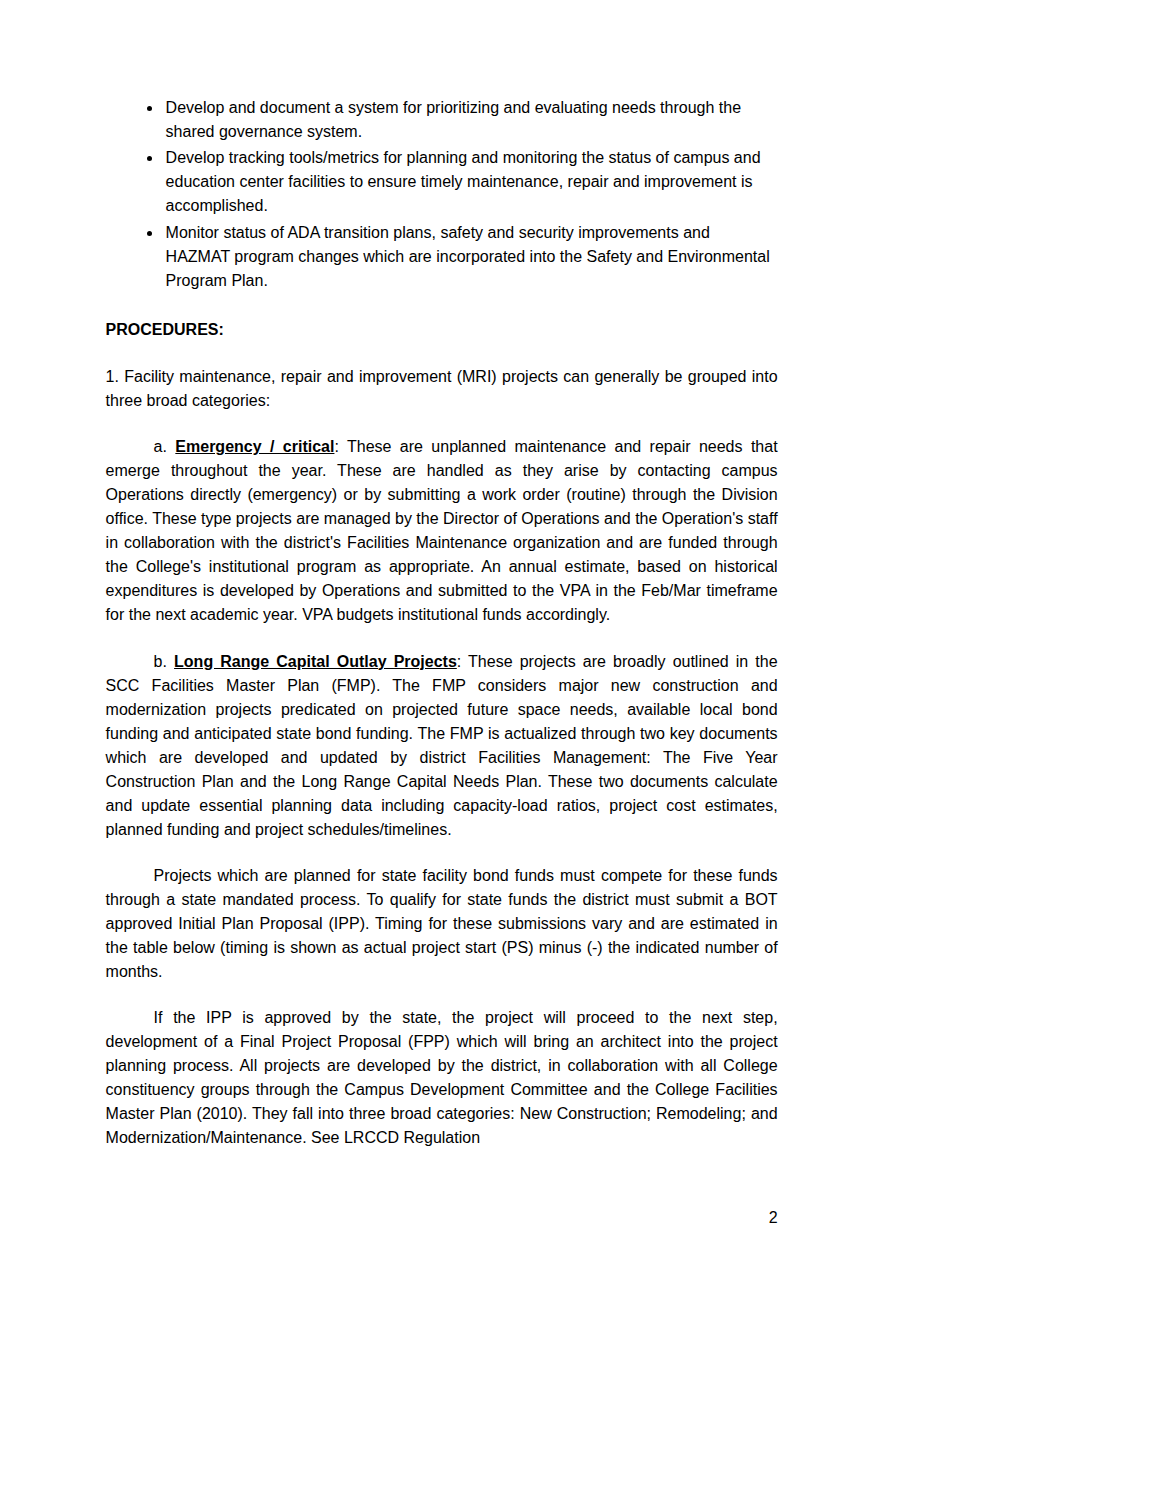Develop and document a system for prioritizing and evaluating needs through the shared governance system.
Develop tracking tools/metrics for planning and monitoring the status of campus and education center facilities to ensure timely maintenance, repair and improvement is accomplished.
Monitor status of ADA transition plans, safety and security improvements and HAZMAT program changes which are incorporated into the Safety and Environmental Program Plan.
PROCEDURES:
1. Facility maintenance, repair and improvement (MRI) projects can generally be grouped into three broad categories:
a. Emergency / critical: These are unplanned maintenance and repair needs that emerge throughout the year. These are handled as they arise by contacting campus Operations directly (emergency) or by submitting a work order (routine) through the Division office. These type projects are managed by the Director of Operations and the Operation's staff in collaboration with the district's Facilities Maintenance organization and are funded through the College's institutional program as appropriate. An annual estimate, based on historical expenditures is developed by Operations and submitted to the VPA in the Feb/Mar timeframe for the next academic year. VPA budgets institutional funds accordingly.
b. Long Range Capital Outlay Projects: These projects are broadly outlined in the SCC Facilities Master Plan (FMP). The FMP considers major new construction and modernization projects predicated on projected future space needs, available local bond funding and anticipated state bond funding. The FMP is actualized through two key documents which are developed and updated by district Facilities Management: The Five Year Construction Plan and the Long Range Capital Needs Plan. These two documents calculate and update essential planning data including capacity-load ratios, project cost estimates, planned funding and project schedules/timelines.
Projects which are planned for state facility bond funds must compete for these funds through a state mandated process. To qualify for state funds the district must submit a BOT approved Initial Plan Proposal (IPP). Timing for these submissions vary and are estimated in the table below (timing is shown as actual project start (PS) minus (-) the indicated number of months.
If the IPP is approved by the state, the project will proceed to the next step, development of a Final Project Proposal (FPP) which will bring an architect into the project planning process. All projects are developed by the district, in collaboration with all College constituency groups through the Campus Development Committee and the College Facilities Master Plan (2010). They fall into three broad categories: New Construction; Remodeling; and Modernization/Maintenance. See LRCCD Regulation
2